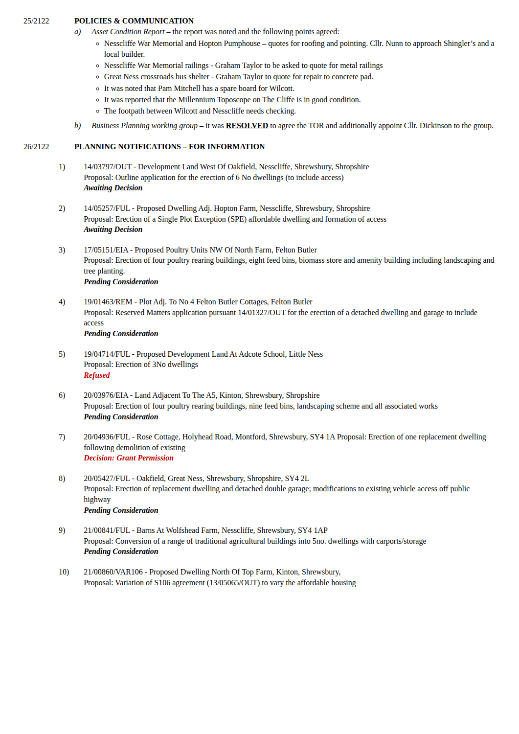25/2122
Policies & Communication
a) Asset Condition Report – the report was noted and the following points agreed:
Nesscliffe War Memorial and Hopton Pumphouse – quotes for roofing and pointing. Cllr. Nunn to approach Shingler’s and a local builder.
Nesscliffe War Memorial railings - Graham Taylor to be asked to quote for metal railings
Great Ness crossroads bus shelter - Graham Taylor to quote for repair to concrete pad.
It was noted that Pam Mitchell has a spare board for Wilcott.
It was reported that the Millennium Toposcope on The Cliffe is in good condition.
The footpath between Wilcott and Nesscliffe needs checking.
b) Business Planning working group – it was RESOLVED to agree the TOR and additionally appoint Cllr. Dickinson to the group.
26/2122
Planning Notifications – For Information
14/03797/OUT - Development Land West Of Oakfield, Nesscliffe, Shrewsbury, Shropshire
Proposal: Outline application for the erection of 6 No dwellings (to include access)
Awaiting Decision
14/05257/FUL - Proposed Dwelling Adj. Hopton Farm, Nesscliffe, Shrewsbury, Shropshire
Proposal: Erection of a Single Plot Exception (SPE) affordable dwelling and formation of access
Awaiting Decision
17/05151/EIA - Proposed Poultry Units NW Of North Farm, Felton Butler
Proposal: Erection of four poultry rearing buildings, eight feed bins, biomass store and amenity building including landscaping and tree planting.
Pending Consideration
19/01463/REM - Plot Adj. To No 4 Felton Butler Cottages, Felton Butler
Proposal: Reserved Matters application pursuant 14/01327/OUT for the erection of a detached dwelling and garage to include access
Pending Consideration
19/04714/FUL - Proposed Development Land At Adcote School, Little Ness
Proposal: Erection of 3No dwellings
Refused
20/03976/EIA - Land Adjacent To The A5, Kinton, Shrewsbury, Shropshire
Proposal: Erection of four poultry rearing buildings, nine feed bins, landscaping scheme and all associated works
Pending Consideration
20/04936/FUL - Rose Cottage, Holyhead Road, Montford, Shrewsbury, SY4 1A Proposal: Erection of one replacement dwelling following demolition of existing
Decision: Grant Permission
20/05427/FUL - Oakfield, Great Ness, Shrewsbury, Shropshire, SY4 2L
Proposal: Erection of replacement dwelling and detached double garage; modifications to existing vehicle access off public highway
Pending Consideration
21/00841/FUL - Barns At Wolfshead Farm, Nesscliffe, Shrewsbury, SY4 1AP
Proposal: Conversion of a range of traditional agricultural buildings into 5no. dwellings with carports/storage
Pending Consideration
21/00860/VAR106 - Proposed Dwelling North Of Top Farm, Kinton, Shrewsbury,
Proposal: Variation of S106 agreement (13/05065/OUT) to vary the affordable housing